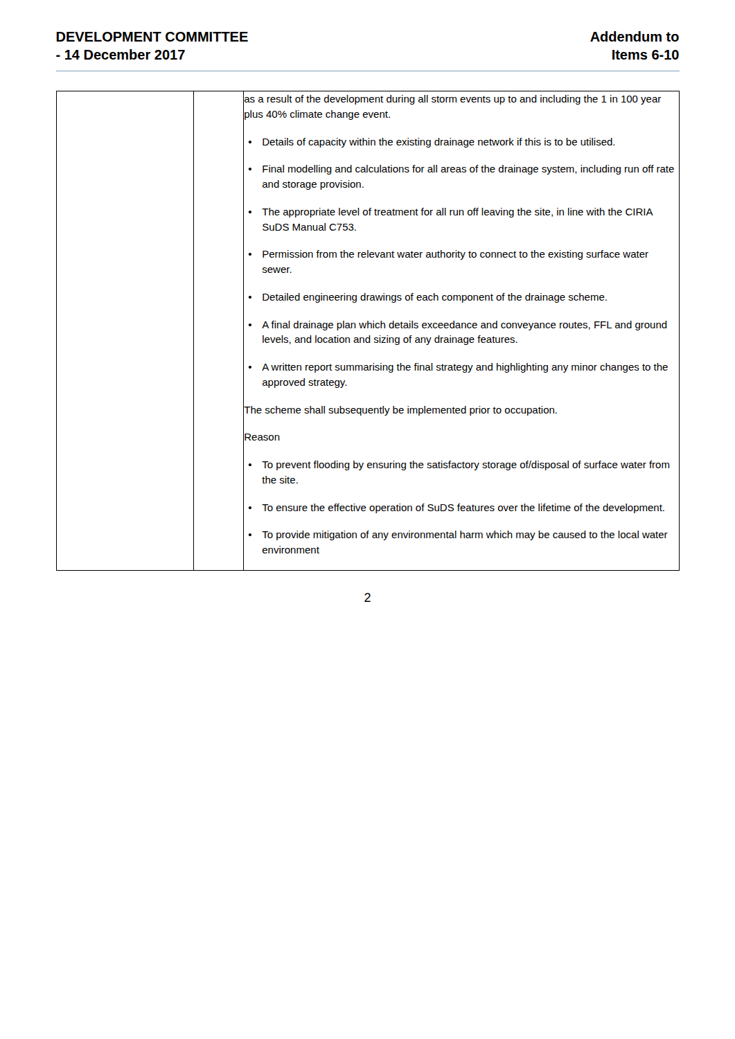DEVELOPMENT COMMITTEE
- 14 December 2017
Addendum to
Items 6-10
| | | as a result of the development during all storm events up to and including the 1 in 100 year plus 40% climate change event. Details of capacity within the existing drainage network if this is to be utilised. Final modelling and calculations for all areas of the drainage system, including run off rate and storage provision. The appropriate level of treatment for all run off leaving the site, in line with the CIRIA SuDS Manual C753. Permission from the relevant water authority to connect to the existing surface water sewer. Detailed engineering drawings of each component of the drainage scheme. A final drainage plan which details exceedance and conveyance routes, FFL and ground levels, and location and sizing of any drainage features. A written report summarising the final strategy and highlighting any minor changes to the approved strategy. The scheme shall subsequently be implemented prior to occupation. Reason To prevent flooding by ensuring the satisfactory storage of/disposal of surface water from the site. To ensure the effective operation of SuDS features over the lifetime of the development. To provide mitigation of any environmental harm which may be caused to the local water environment |
2